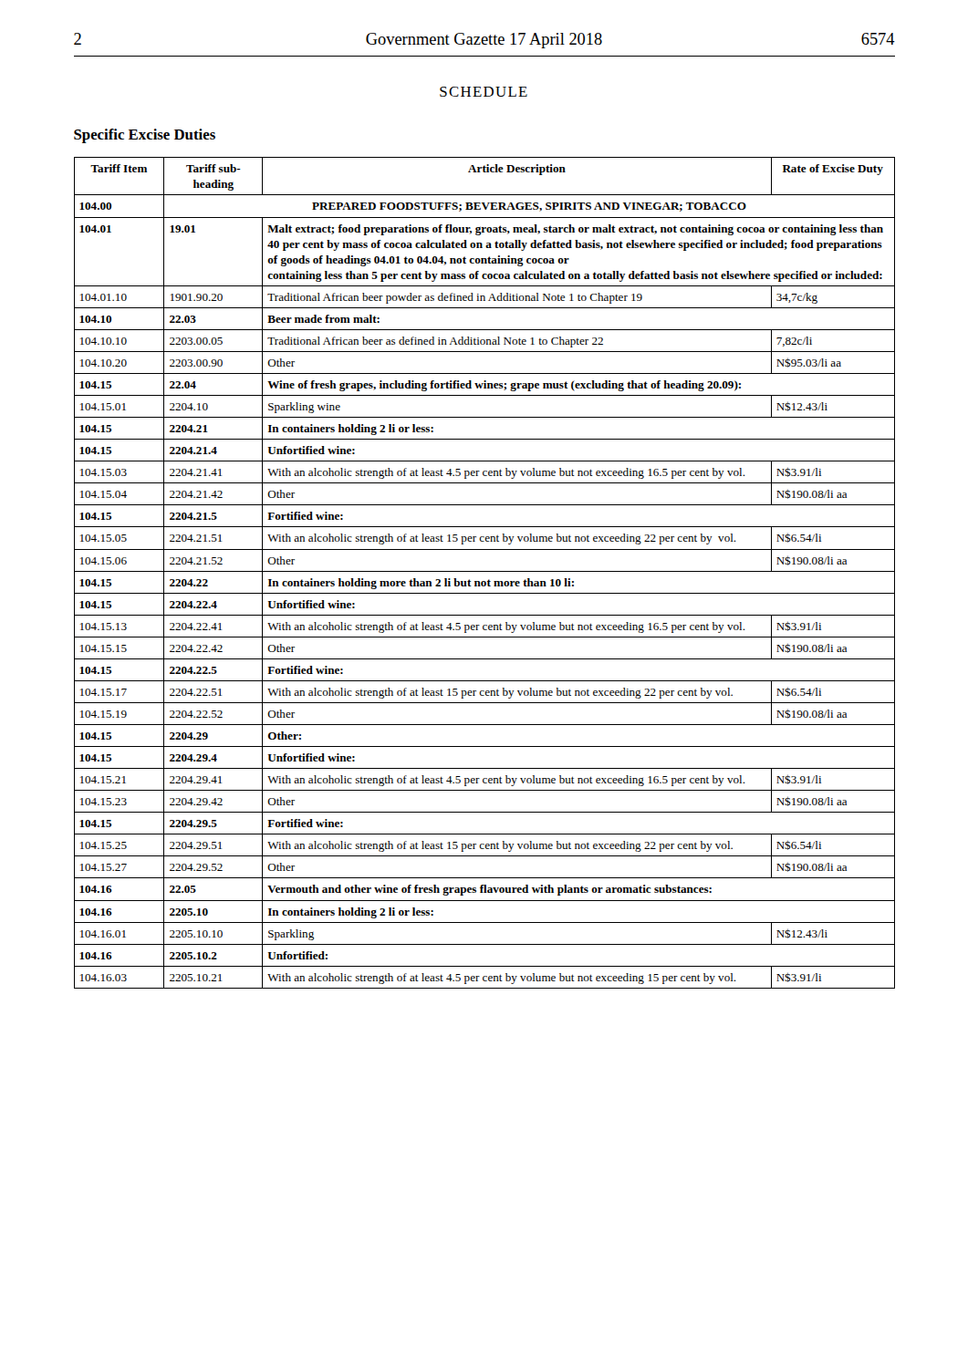2 Government Gazette 17 April 2018 6574
SCHEDULE
Specific Excise Duties
| Tariff Item | Tariff sub-heading | Article Description | Rate of Excise Duty |
| --- | --- | --- | --- |
| 104.00 | PREPARED FOODSTUFFS; BEVERAGES, SPIRITS AND VINEGAR; TOBACCO |
| 104.01 | 19.01 | Malt extract; food preparations of flour, groats, meal, starch or malt extract, not containing cocoa or containing less than 40 per cent by mass of cocoa calculated on a totally defatted basis, not elsewhere specified or included; food preparations of goods of headings 04.01 to 04.04, not containing cocoa or containing less than 5 per cent by mass of cocoa calculated on a totally defatted basis not elsewhere specified or included: |
| 104.01.10 | 1901.90.20 | Traditional African beer powder as defined in Additional Note 1 to Chapter 19 | 34,7c/kg |
| 104.10 | 22.03 | Beer made from malt: |
| 104.10.10 | 2203.00.05 | Traditional African beer as defined in Additional Note 1 to Chapter 22 | 7,82c/li |
| 104.10.20 | 2203.00.90 | Other | N$95.03/li aa |
| 104.15 | 22.04 | Wine of fresh grapes, including fortified wines; grape must (excluding that of heading 20.09): |
| 104.15.01 | 2204.10 | Sparkling wine | N$12.43/li |
| 104.15 | 2204.21 | In containers holding 2 li or less: |
| 104.15 | 2204.21.4 | Unfortified wine: |
| 104.15.03 | 2204.21.41 | With an alcoholic strength of at least 4.5 per cent by volume but not exceeding 16.5 per cent by vol. | N$3.91/li |
| 104.15.04 | 2204.21.42 | Other | N$190.08/li aa |
| 104.15 | 2204.21.5 | Fortified wine: |
| 104.15.05 | 2204.21.51 | With an alcoholic strength of at least 15 per cent by volume but not exceeding 22 per cent by vol. | N$6.54/li |
| 104.15.06 | 2204.21.52 | Other | N$190.08/li aa |
| 104.15 | 2204.22 | In containers holding more than 2 li but not more than 10 li: |
| 104.15 | 2204.22.4 | Unfortified wine: |
| 104.15.13 | 2204.22.41 | With an alcoholic strength of at least 4.5 per cent by volume but not exceeding 16.5 per cent by vol. | N$3.91/li |
| 104.15.15 | 2204.22.42 | Other | N$190.08/li aa |
| 104.15 | 2204.22.5 | Fortified wine: |
| 104.15.17 | 2204.22.51 | With an alcoholic strength of at least 15 per cent by volume but not exceeding 22 per cent by vol. | N$6.54/li |
| 104.15.19 | 2204.22.52 | Other | N$190.08/li aa |
| 104.15 | 2204.29 | Other: |
| 104.15 | 2204.29.4 | Unfortified wine: |
| 104.15.21 | 2204.29.41 | With an alcoholic strength of at least 4.5 per cent by volume but not exceeding 16.5 per cent by vol. | N$3.91/li |
| 104.15.23 | 2204.29.42 | Other | N$190.08/li aa |
| 104.15 | 2204.29.5 | Fortified wine: |
| 104.15.25 | 2204.29.51 | With an alcoholic strength of at least 15 per cent by volume but not exceeding 22 per cent by vol. | N$6.54/li |
| 104.15.27 | 2204.29.52 | Other | N$190.08/li aa |
| 104.16 | 22.05 | Vermouth and other wine of fresh grapes flavoured with plants or aromatic substances: |
| 104.16 | 2205.10 | In containers holding 2 li or less: |
| 104.16.01 | 2205.10.10 | Sparkling | N$12.43/li |
| 104.16 | 2205.10.2 | Unfortified: |
| 104.16.03 | 2205.10.21 | With an alcoholic strength of at least 4.5 per cent by volume but not exceeding 15 per cent by vol. | N$3.91/li |